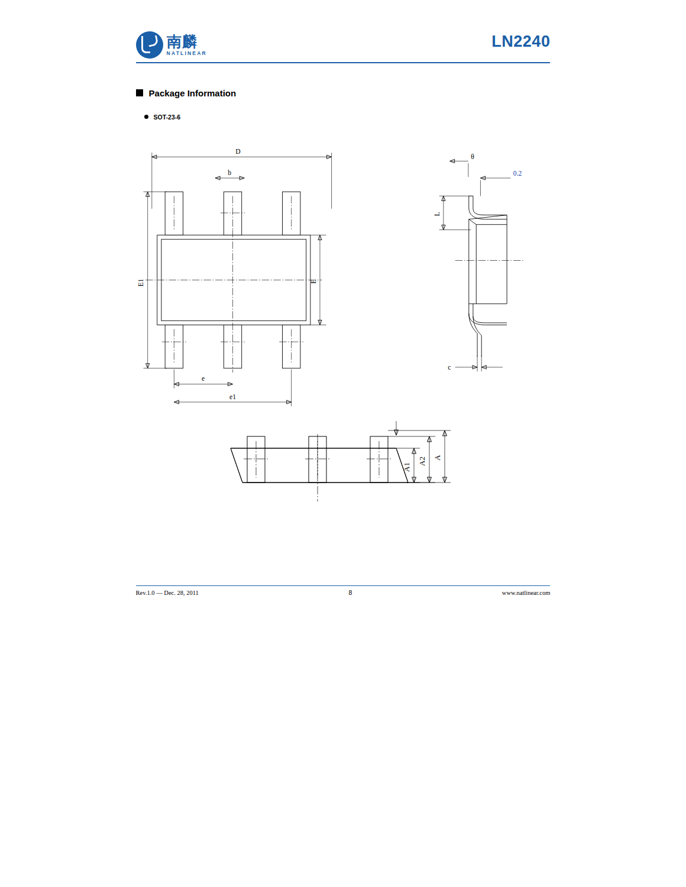南麟
NATLINEAR
LN2240
Package Information
SOT-23-6
D b E1 E e e1 θ 0.2 L c
A1 A2 A
Rev.1.0 — Dec. 28, 2011 8 www.natlinear.com